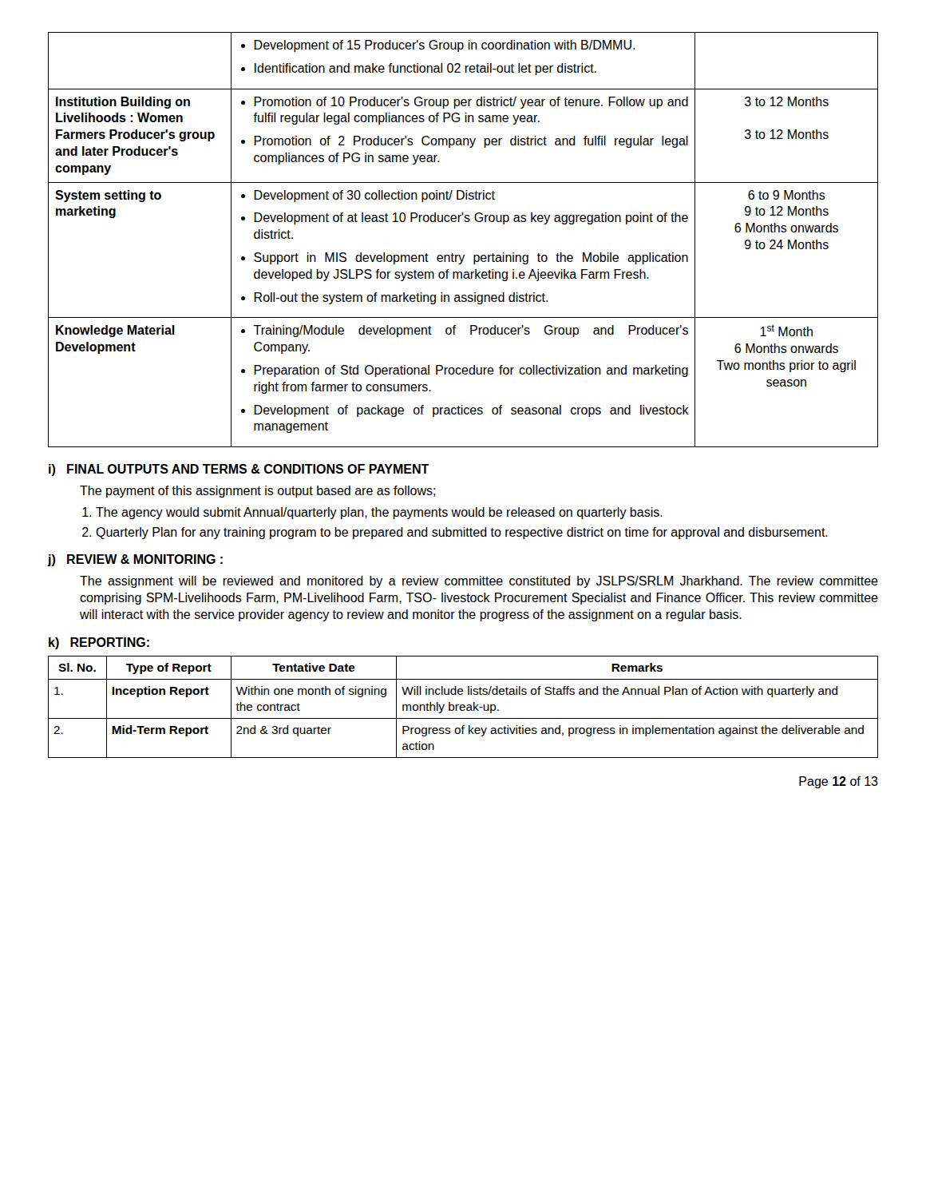| | Development of 15 Producer's Group in coordination with B/DMMU. Identification and make functional 02 retail-out let per district. | |
| Institution Building on Livelihoods : Women Farmers Producer's group and later Producer's company | Promotion of 10 Producer's Group per district/ year of tenure. Follow up and fulfil regular legal compliances of PG in same year. Promotion of 2 Producer's Company per district and fulfil regular legal compliances of PG in same year. | 3 to 12 Months 3 to 12 Months |
| System setting to marketing | Development of 30 collection point/ District Development of at least 10 Producer's Group as key aggregation point of the district. Support in MIS development entry pertaining to the Mobile application developed by JSLPS for system of marketing i.e Ajeevika Farm Fresh. Roll-out the system of marketing in assigned district. | 6 to 9 Months 9 to 12 Months 6 Months onwards 9 to 24 Months |
| Knowledge Material Development | Training/Module development of Producer's Group and Producer's Company. Preparation of Std Operational Procedure for collectivization and marketing right from farmer to consumers. Development of package of practices of seasonal crops and livestock management | 1 st Month 6 Months onwards Two months prior to agril season |
i) FINAL OUTPUTS AND TERMS & CONDITIONS OF PAYMENT
The payment of this assignment is output based are as follows;
The agency would submit Annual/quarterly plan, the payments would be released on quarterly basis.
Quarterly Plan for any training program to be prepared and submitted to respective district on time for approval and disbursement.
j) REVIEW & MONITORING :
The assignment will be reviewed and monitored by a review committee constituted by JSLPS/SRLM Jharkhand. The review committee comprising SPM-Livelihoods Farm, PM-Livelihood Farm, TSO- livestock Procurement Specialist and Finance Officer. This review committee will interact with the service provider agency to review and monitor the progress of the assignment on a regular basis.
k) REPORTING:
| Sl. No. | Type of Report | Tentative Date | Remarks |
| --- | --- | --- | --- |
| 1. | Inception Report | Within one month of signing the contract | Will include lists/details of Staffs and the Annual Plan of Action with quarterly and monthly break-up. |
| 2. | Mid-Term Report | 2nd & 3rd quarter | Progress of key activities and, progress in implementation against the deliverable and action |
Page 12 of 13